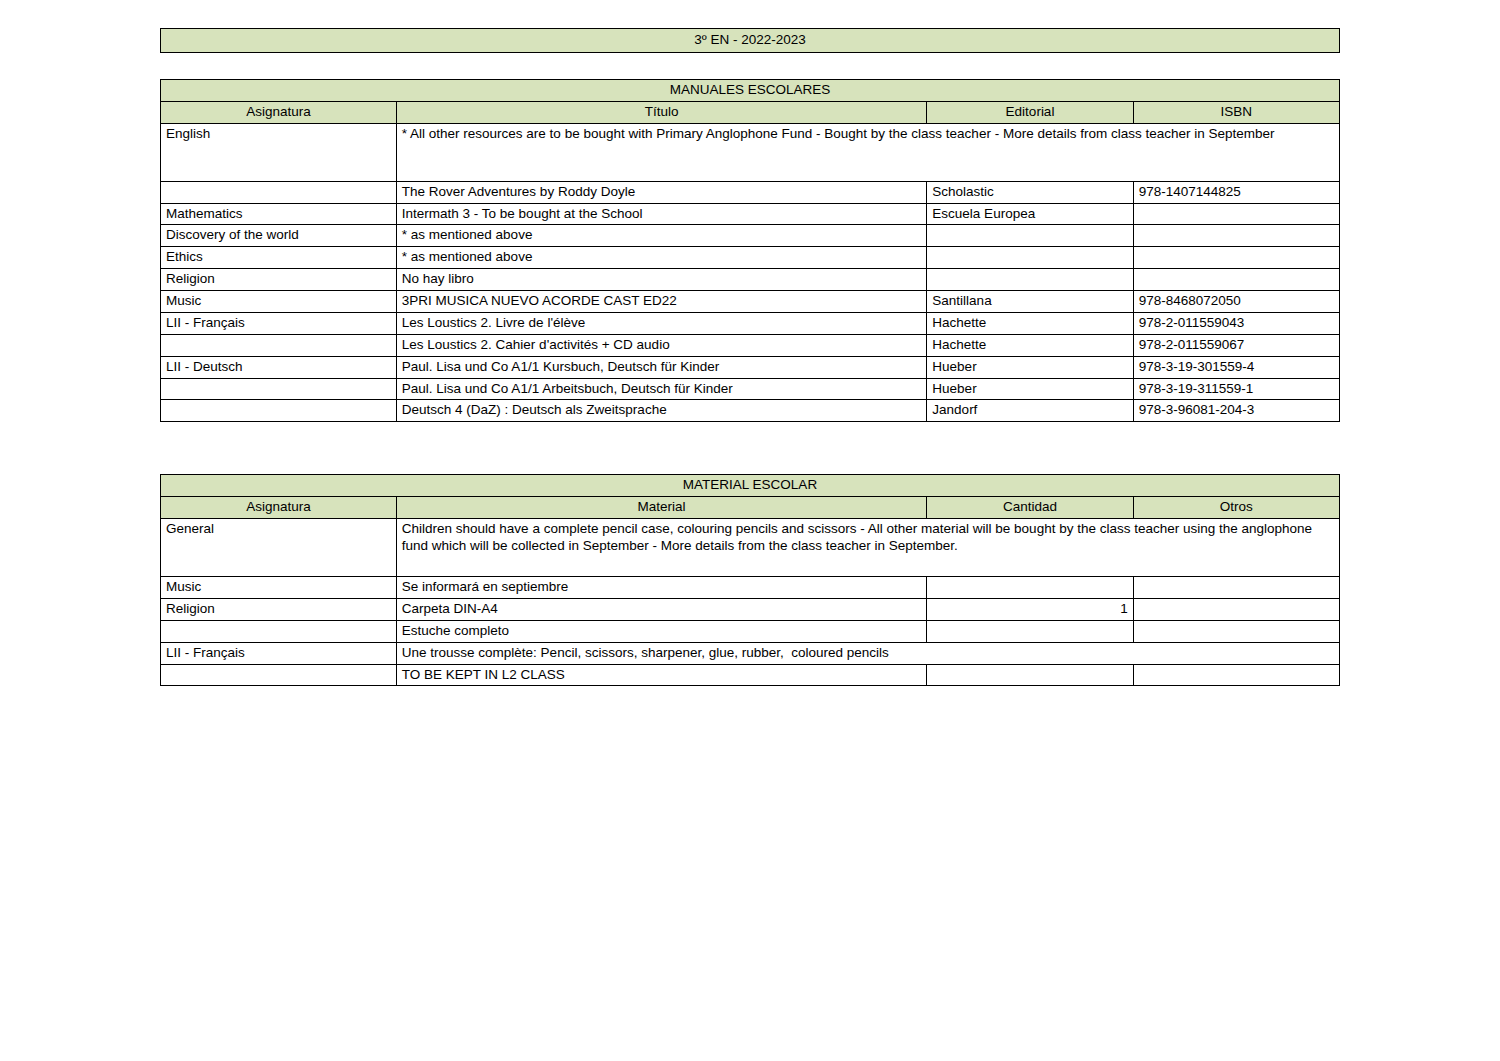| 3º EN - 2022-2023 |
| MANUALES ESCOLARES |
| Asignatura | Título | Editorial | ISBN |
| English | * All other resources are to be bought with Primary Anglophone Fund - Bought by the class teacher - More details from class teacher in September |
| | The Rover Adventures by Roddy Doyle | Scholastic | 978-1407144825 |
| Mathematics | Intermath 3 - To be bought at the School | Escuela Europea | |
| Discovery of the world | * as mentioned above | | |
| Ethics | * as mentioned above | | |
| Religion | No hay libro | | |
| Music | 3PRI MUSICA NUEVO ACORDE CAST ED22 | Santillana | 978-8468072050 |
| LII - Français | Les Loustics 2. Livre de l'élève | Hachette | 978-2-011559043 |
| | Les Loustics 2. Cahier d'activités + CD audio | Hachette | 978-2-011559067 |
| LII - Deutsch | Paul. Lisa und Co A1/1 Kursbuch, Deutsch für Kinder | Hueber | 978-3-19-301559-4 |
| | Paul. Lisa und Co A1/1 Arbeitsbuch, Deutsch für Kinder | Hueber | 978-3-19-311559-1 |
| | Deutsch 4 (DaZ) : Deutsch als Zweitsprache | Jandorf | 978-3-96081-204-3 |
| MATERIAL ESCOLAR |
| Asignatura | Material | Cantidad | Otros |
| General | Children should have a complete pencil case, colouring pencils and scissors - All other material will be bought by the class teacher using the anglophone fund which will be collected in September - More details from the class teacher in September. |
| Music | Se informará en septiembre | | |
| Religion | Carpeta DIN-A4 | 1 | |
| | Estuche completo | | |
| LII - Français | Une trousse complète: Pencil, scissors, sharpener, glue, rubber, coloured pencils |
| | TO BE KEPT IN L2 CLASS | | |